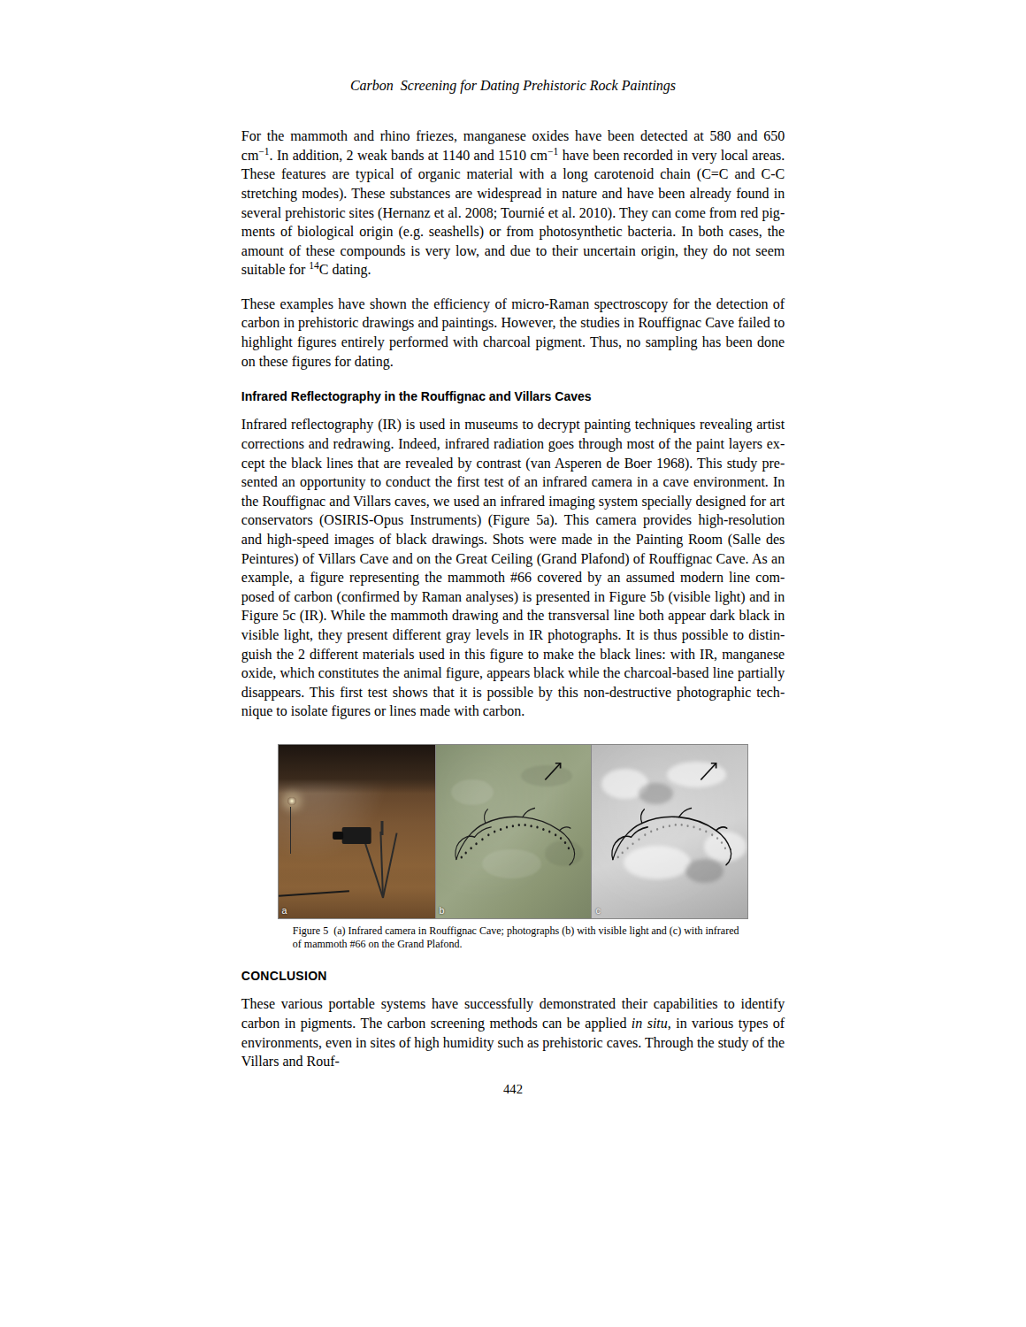Carbon Screening for Dating Prehistoric Rock Paintings
For the mammoth and rhino friezes, manganese oxides have been detected at 580 and 650 cm−1. In addition, 2 weak bands at 1140 and 1510 cm−1 have been recorded in very local areas. These features are typical of organic material with a long carotenoid chain (C=C and C-C stretching modes). These substances are widespread in nature and have been already found in several prehistoric sites (Hernanz et al. 2008; Tournié et al. 2010). They can come from red pigments of biological origin (e.g. seashells) or from photosynthetic bacteria. In both cases, the amount of these compounds is very low, and due to their uncertain origin, they do not seem suitable for 14C dating.
These examples have shown the efficiency of micro-Raman spectroscopy for the detection of carbon in prehistoric drawings and paintings. However, the studies in Rouffignac Cave failed to highlight figures entirely performed with charcoal pigment. Thus, no sampling has been done on these figures for dating.
Infrared Reflectography in the Rouffignac and Villars Caves
Infrared reflectography (IR) is used in museums to decrypt painting techniques revealing artist corrections and redrawing. Indeed, infrared radiation goes through most of the paint layers except the black lines that are revealed by contrast (van Asperen de Boer 1968). This study presented an opportunity to conduct the first test of an infrared camera in a cave environment. In the Rouffignac and Villars caves, we used an infrared imaging system specially designed for art conservators (OSIRIS-Opus Instruments) (Figure 5a). This camera provides high-resolution and high-speed images of black drawings. Shots were made in the Painting Room (Salle des Peintures) of Villars Cave and on the Great Ceiling (Grand Plafond) of Rouffignac Cave. As an example, a figure representing the mammoth #66 covered by an assumed modern line composed of carbon (confirmed by Raman analyses) is presented in Figure 5b (visible light) and in Figure 5c (IR). While the mammoth drawing and the transversal line both appear dark black in visible light, they present different gray levels in IR photographs. It is thus possible to distinguish the 2 different materials used in this figure to make the black lines: with IR, manganese oxide, which constitutes the animal figure, appears black while the charcoal-based line partially disappears. This first test shows that it is possible by this non-destructive photographic technique to isolate figures or lines made with carbon.
a
b
c
Figure 5 (a) Infrared camera in Rouffignac Cave; photographs (b) with visible light and (c) with infrared of mammoth #66 on the Grand Plafond.
CONCLUSION
These various portable systems have successfully demonstrated their capabilities to identify carbon in pigments. The carbon screening methods can be applied in situ, in various types of environments, even in sites of high humidity such as prehistoric caves. Through the study of the Villars and Rouf-
442